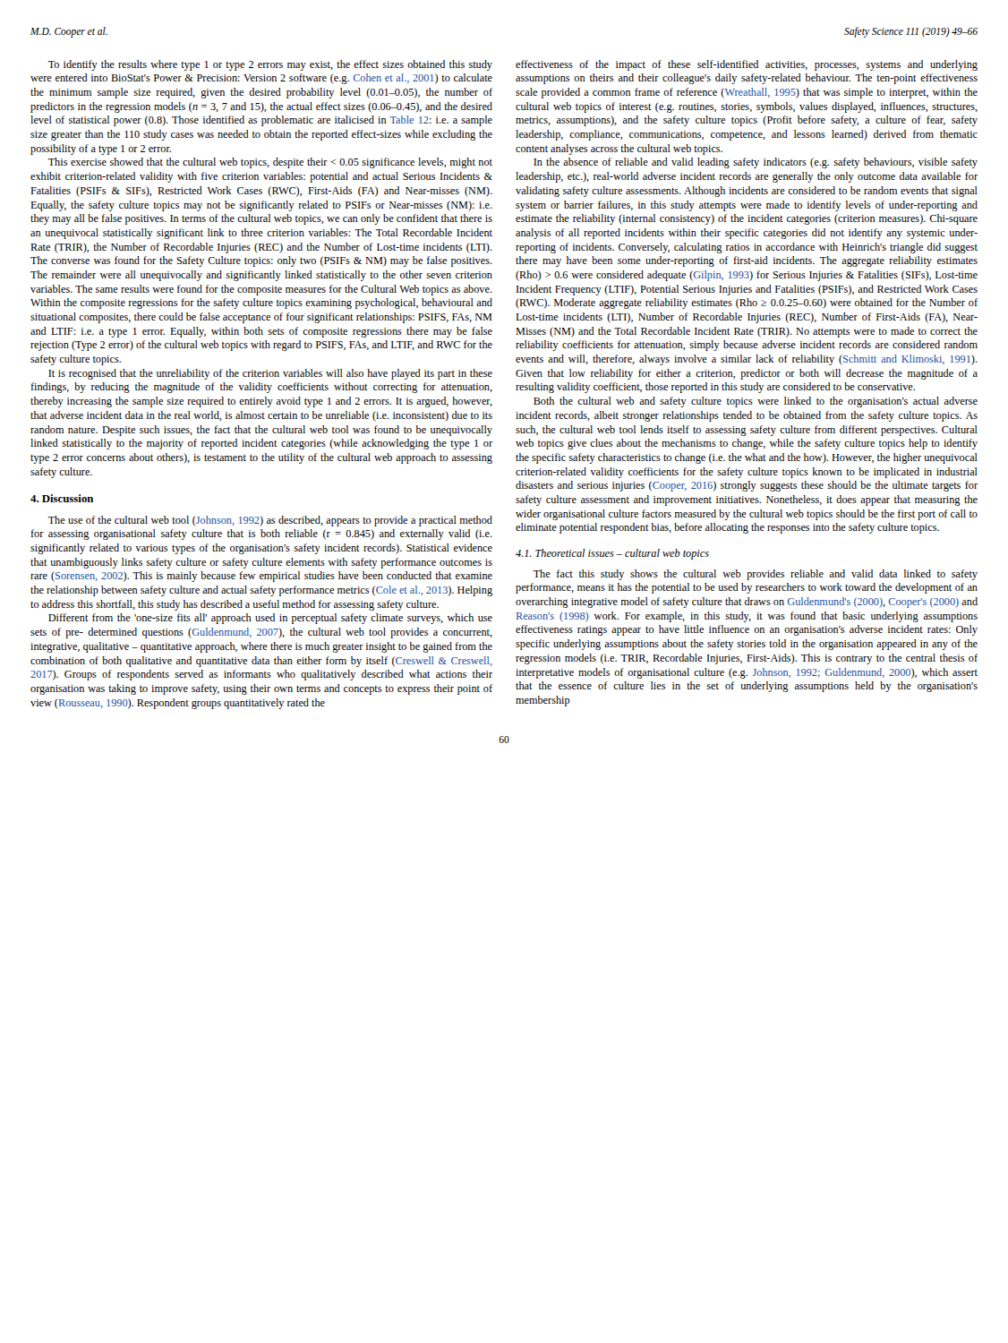M.D. Cooper et al. Safety Science 111 (2019) 49–66
To identify the results where type 1 or type 2 errors may exist, the effect sizes obtained this study were entered into BioStat's Power & Precision: Version 2 software (e.g. Cohen et al., 2001) to calculate the minimum sample size required, given the desired probability level (0.01–0.05), the number of predictors in the regression models (n = 3, 7 and 15), the actual effect sizes (0.06–0.45), and the desired level of statistical power (0.8). Those identified as problematic are italicised in Table 12: i.e. a sample size greater than the 110 study cases was needed to obtain the reported effect-sizes while excluding the possibility of a type 1 or 2 error.
This exercise showed that the cultural web topics, despite their < 0.05 significance levels, might not exhibit criterion-related validity with five criterion variables: potential and actual Serious Incidents & Fatalities (PSIFs & SIFs), Restricted Work Cases (RWC), First-Aids (FA) and Near-misses (NM). Equally, the safety culture topics may not be significantly related to PSIFs or Near-misses (NM): i.e. they may all be false positives. In terms of the cultural web topics, we can only be confident that there is an unequivocal statistically significant link to three criterion variables: The Total Recordable Incident Rate (TRIR), the Number of Recordable Injuries (REC) and the Number of Lost-time incidents (LTI). The converse was found for the Safety Culture topics: only two (PSIFs & NM) may be false positives. The remainder were all unequivocally and significantly linked statistically to the other seven criterion variables. The same results were found for the composite measures for the Cultural Web topics as above. Within the composite regressions for the safety culture topics examining psychological, behavioural and situational composites, there could be false acceptance of four significant relationships: PSIFS, FAs, NM and LTIF: i.e. a type 1 error. Equally, within both sets of composite regressions there may be false rejection (Type 2 error) of the cultural web topics with regard to PSIFS, FAs, and LTIF, and RWC for the safety culture topics.
It is recognised that the unreliability of the criterion variables will also have played its part in these findings, by reducing the magnitude of the validity coefficients without correcting for attenuation, thereby increasing the sample size required to entirely avoid type 1 and 2 errors. It is argued, however, that adverse incident data in the real world, is almost certain to be unreliable (i.e. inconsistent) due to its random nature. Despite such issues, the fact that the cultural web tool was found to be unequivocally linked statistically to the majority of reported incident categories (while acknowledging the type 1 or type 2 error concerns about others), is testament to the utility of the cultural web approach to assessing safety culture.
4. Discussion
The use of the cultural web tool (Johnson, 1992) as described, appears to provide a practical method for assessing organisational safety culture that is both reliable (r = 0.845) and externally valid (i.e. significantly related to various types of the organisation's safety incident records). Statistical evidence that unambiguously links safety culture or safety culture elements with safety performance outcomes is rare (Sorensen, 2002). This is mainly because few empirical studies have been conducted that examine the relationship between safety culture and actual safety performance metrics (Cole et al., 2013). Helping to address this shortfall, this study has described a useful method for assessing safety culture.
Different from the 'one-size fits all' approach used in perceptual safety climate surveys, which use sets of pre- determined questions (Guldenmund, 2007), the cultural web tool provides a concurrent, integrative, qualitative – quantitative approach, where there is much greater insight to be gained from the combination of both qualitative and quantitative data than either form by itself (Creswell & Creswell, 2017). Groups of respondents served as informants who qualitatively described what actions their organisation was taking to improve safety, using their own terms and concepts to express their point of view (Rousseau, 1990). Respondent groups quantitatively rated the
effectiveness of the impact of these self-identified activities, processes, systems and underlying assumptions on theirs and their colleague's daily safety-related behaviour. The ten-point effectiveness scale provided a common frame of reference (Wreathall, 1995) that was simple to interpret, within the cultural web topics of interest (e.g. routines, stories, symbols, values displayed, influences, structures, metrics, assumptions), and the safety culture topics (Profit before safety, a culture of fear, safety leadership, compliance, communications, competence, and lessons learned) derived from thematic content analyses across the cultural web topics.
In the absence of reliable and valid leading safety indicators (e.g. safety behaviours, visible safety leadership, etc.), real-world adverse incident records are generally the only outcome data available for validating safety culture assessments. Although incidents are considered to be random events that signal system or barrier failures, in this study attempts were made to identify levels of under-reporting and estimate the reliability (internal consistency) of the incident categories (criterion measures). Chi-square analysis of all reported incidents within their specific categories did not identify any systemic under-reporting of incidents. Conversely, calculating ratios in accordance with Heinrich's triangle did suggest there may have been some under-reporting of first-aid incidents. The aggregate reliability estimates (Rho) > 0.6 were considered adequate (Gilpin, 1993) for Serious Injuries & Fatalities (SIFs), Lost-time Incident Frequency (LTIF), Potential Serious Injuries and Fatalities (PSIFs), and Restricted Work Cases (RWC). Moderate aggregate reliability estimates (Rho ≥ 0.0.25–0.60) were obtained for the Number of Lost-time incidents (LTI), Number of Recordable Injuries (REC), Number of First-Aids (FA), Near-Misses (NM) and the Total Recordable Incident Rate (TRIR). No attempts were to made to correct the reliability coefficients for attenuation, simply because adverse incident records are considered random events and will, therefore, always involve a similar lack of reliability (Schmitt and Klimoski, 1991). Given that low reliability for either a criterion, predictor or both will decrease the magnitude of a resulting validity coefficient, those reported in this study are considered to be conservative.
Both the cultural web and safety culture topics were linked to the organisation's actual adverse incident records, albeit stronger relationships tended to be obtained from the safety culture topics. As such, the cultural web tool lends itself to assessing safety culture from different perspectives. Cultural web topics give clues about the mechanisms to change, while the safety culture topics help to identify the specific safety characteristics to change (i.e. the what and the how). However, the higher unequivocal criterion-related validity coefficients for the safety culture topics known to be implicated in industrial disasters and serious injuries (Cooper, 2016) strongly suggests these should be the ultimate targets for safety culture assessment and improvement initiatives. Nonetheless, it does appear that measuring the wider organisational culture factors measured by the cultural web topics should be the first port of call to eliminate potential respondent bias, before allocating the responses into the safety culture topics.
4.1. Theoretical issues – cultural web topics
The fact this study shows the cultural web provides reliable and valid data linked to safety performance, means it has the potential to be used by researchers to work toward the development of an overarching integrative model of safety culture that draws on Guldenmund's (2000), Cooper's (2000) and Reason's (1998) work. For example, in this study, it was found that basic underlying assumptions effectiveness ratings appear to have little influence on an organisation's adverse incident rates: Only specific underlying assumptions about the safety stories told in the organisation appeared in any of the regression models (i.e. TRIR, Recordable Injuries, First-Aids). This is contrary to the central thesis of interpretative models of organisational culture (e.g. Johnson, 1992; Guldenmund, 2000), which assert that the essence of culture lies in the set of underlying assumptions held by the organisation's membership
60